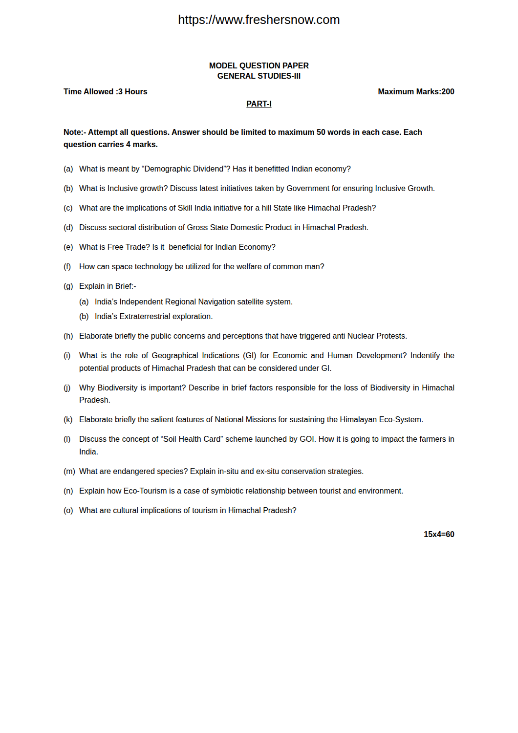https://www.freshersnow.com
MODEL QUESTION PAPER
GENERAL STUDIES-III
Time Allowed :3 Hours Maximum Marks:200
PART-I
Note:- Attempt all questions. Answer should be limited to maximum 50 words in each case. Each question carries 4 marks.
(a) What is meant by “Demographic Dividend”? Has it benefitted Indian economy?
(b) What is Inclusive growth? Discuss latest initiatives taken by Government for ensuring Inclusive Growth.
(c) What are the implications of Skill India initiative for a hill State like Himachal Pradesh?
(d) Discuss sectoral distribution of Gross State Domestic Product in Himachal Pradesh.
(e) What is Free Trade? Is it beneficial for Indian Economy?
(f) How can space technology be utilized for the welfare of common man?
(g) Explain in Brief:-
(a) India’s Independent Regional Navigation satellite system.
(b) India’s Extraterrestrial exploration.
(h) Elaborate briefly the public concerns and perceptions that have triggered anti Nuclear Protests.
(i) What is the role of Geographical Indications (GI) for Economic and Human Development? Indentify the potential products of Himachal Pradesh that can be considered under GI.
(j) Why Biodiversity is important? Describe in brief factors responsible for the loss of Biodiversity in Himachal Pradesh.
(k) Elaborate briefly the salient features of National Missions for sustaining the Himalayan Eco-System.
(l) Discuss the concept of “Soil Health Card” scheme launched by GOI. How it is going to impact the farmers in India.
(m) What are endangered species? Explain in-situ and ex-situ conservation strategies.
(n) Explain how Eco-Tourism is a case of symbiotic relationship between tourist and environment.
(o) What are cultural implications of tourism in Himachal Pradesh?
15x4=60